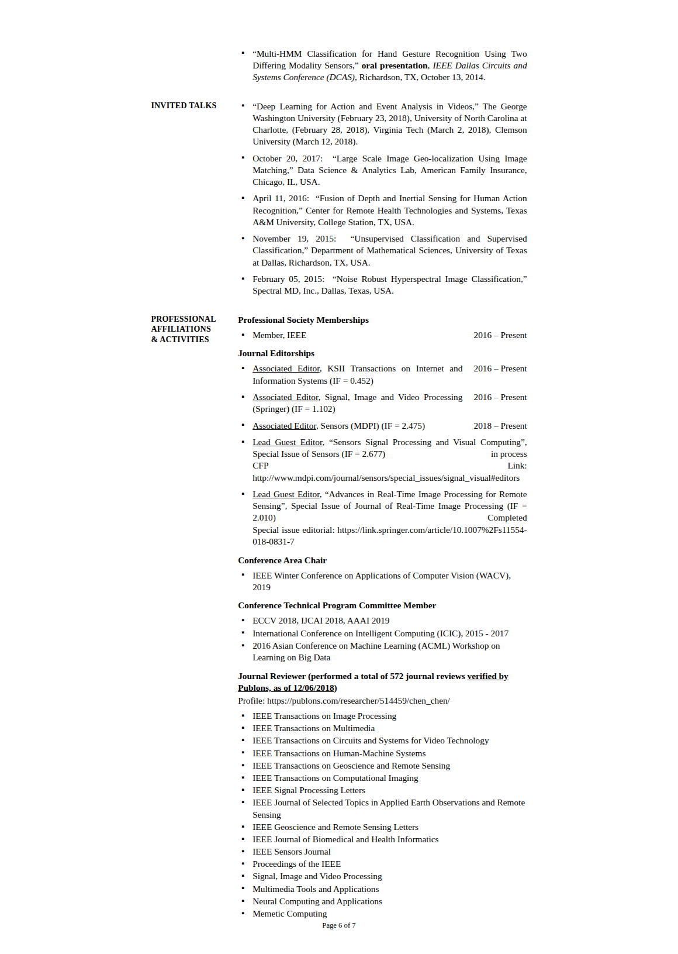| | “Multi-HMM Classification for Hand Gesture Recognition Using Two Differing Modality Sensors,” oral presentation , IEEE Dallas Circuits and Systems Conference (DCAS) , Richardson, TX, October 13, 2014. |
| INVITED TALKS | “Deep Learning for Action and Event Analysis in Videos,” The George Washington University (February 23, 2018), University of North Carolina at Charlotte, (February 28, 2018), Virginia Tech (March 2, 2018), Clemson University (March 12, 2018). October 20, 2017: “Large Scale Image Geo-localization Using Image Matching,” Data Science & Analytics Lab, American Family Insurance, Chicago, IL, USA. April 11, 2016: “Fusion of Depth and Inertial Sensing for Human Action Recognition,” Center for Remote Health Technologies and Systems, Texas A&M University, College Station, TX, USA. November 19, 2015: “Unsupervised Classification and Supervised Classification,” Department of Mathematical Sciences, University of Texas at Dallas, Richardson, TX, USA. February 05, 2015: “Noise Robust Hyperspectral Image Classification,” Spectral MD, Inc., Dallas, Texas, USA. |
| PROFESSIONAL AFFILIATIONS & ACTIVITIES | Professional Society Memberships 2016 – Present Member, IEEE Journal Editorships 2016 – Present Associated Editor , KSII Transactions on Internet and Information Systems (IF = 0.452) 2016 – Present Associated Editor , Signal, Image and Video Processing (Springer) (IF = 1.102) 2018 – Present Associated Editor , Sensors (MDPI) (IF = 2.475) Lead Guest Editor , “Sensors Signal Processing and Visual Computing”, Special Issue of Sensors (IF = 2.677) in process CFP Link: http://www.mdpi.com/journal/sensors/special_issues/signal_visual#editors Lead Guest Editor , “Advances in Real-Time Image Processing for Remote Sensing”, Special Issue of Journal of Real-Time Image Processing (IF = 2.010) Completed Special issue editorial: https://link.springer.com/article/10.1007%2Fs11554-018-0831-7 Conference Area Chair IEEE Winter Conference on Applications of Computer Vision (WACV), 2019 Conference Technical Program Committee Member ECCV 2018, IJCAI 2018, AAAI 2019 International Conference on Intelligent Computing (ICIC), 2015 - 2017 2016 Asian Conference on Machine Learning (ACML) Workshop on Learning on Big Data Journal Reviewer (performed a total of 572 journal reviews verified by Publons, as of 12/06/2018 ) Profile: https://publons.com/researcher/514459/chen_chen/ IEEE Transactions on Image Processing IEEE Transactions on Multimedia IEEE Transactions on Circuits and Systems for Video Technology IEEE Transactions on Human-Machine Systems IEEE Transactions on Geoscience and Remote Sensing IEEE Transactions on Computational Imaging IEEE Signal Processing Letters IEEE Journal of Selected Topics in Applied Earth Observations and Remote Sensing IEEE Geoscience and Remote Sensing Letters IEEE Journal of Biomedical and Health Informatics IEEE Sensors Journal Proceedings of the IEEE Signal, Image and Video Processing Multimedia Tools and Applications Neural Computing and Applications Memetic Computing |
Page 6 of 7